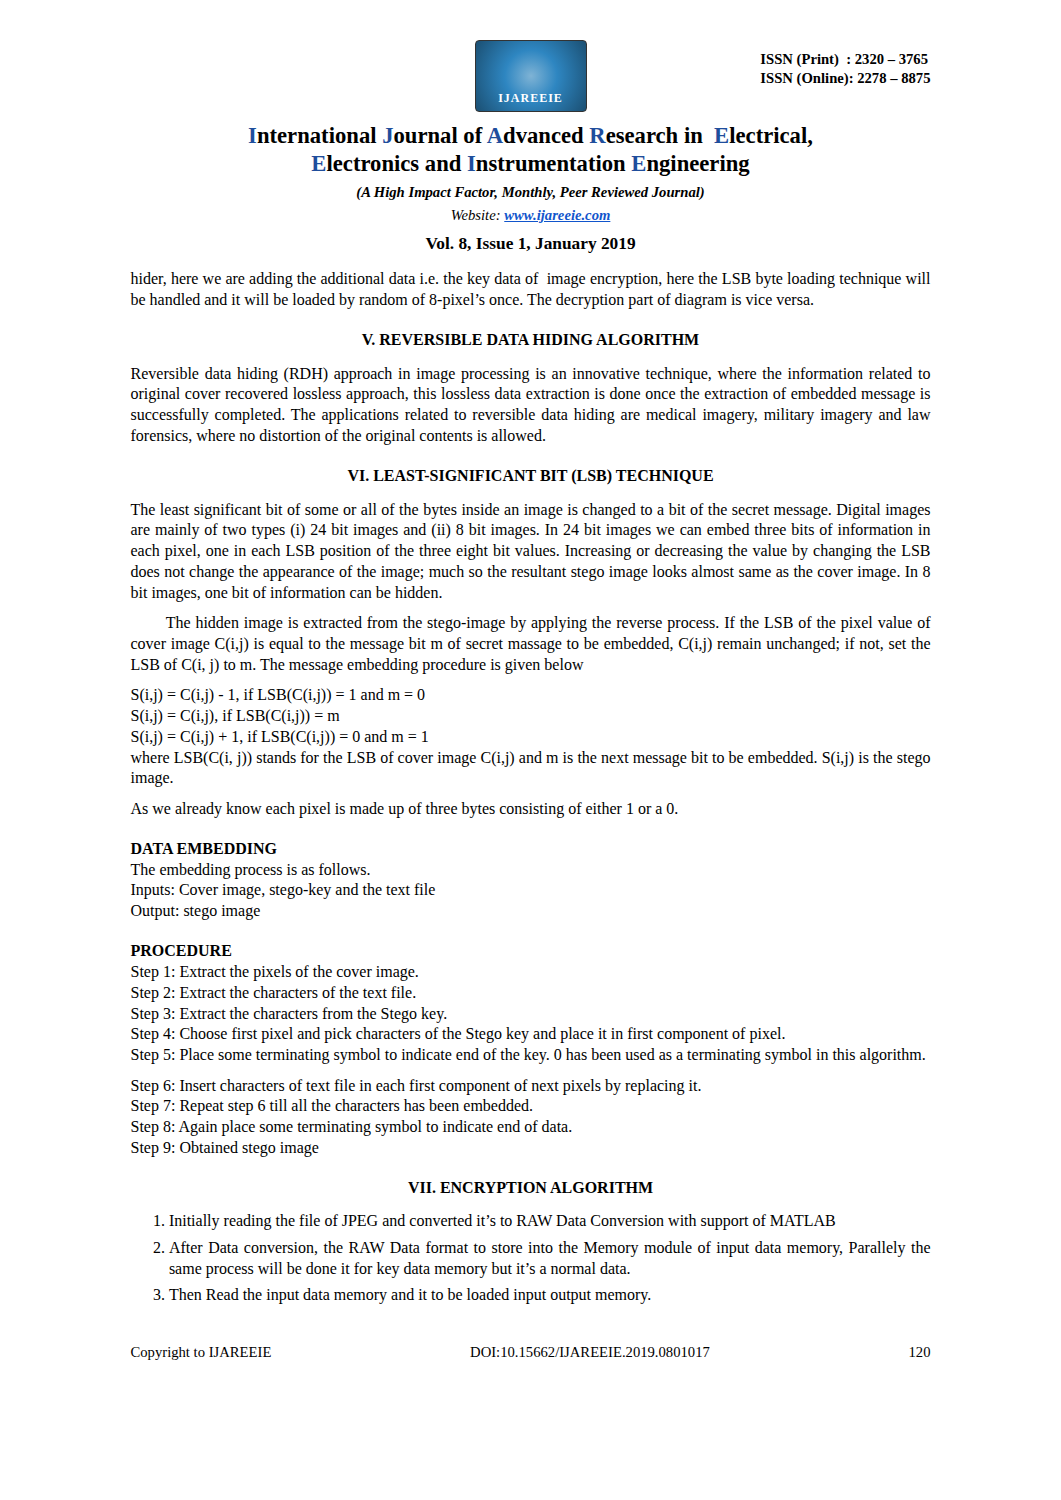ISSN (Print) : 2320 – 3765
ISSN (Online): 2278 – 8875
International Journal of Advanced Research in Electrical,
Electronics and Instrumentation Engineering
(A High Impact Factor, Monthly, Peer Reviewed Journal)
Website: www.ijareeie.com
Vol. 8, Issue 1, January 2019
hider, here we are adding the additional data i.e. the key data of image encryption, here the LSB byte loading technique will be handled and it will be loaded by random of 8-pixel’s once. The decryption part of diagram is vice versa.
V. REVERSIBLE DATA HIDING ALGORITHM
Reversible data hiding (RDH) approach in image processing is an innovative technique, where the information related to original cover recovered lossless approach, this lossless data extraction is done once the extraction of embedded message is successfully completed. The applications related to reversible data hiding are medical imagery, military imagery and law forensics, where no distortion of the original contents is allowed.
VI. LEAST-SIGNIFICANT BIT (LSB) TECHNIQUE
The least significant bit of some or all of the bytes inside an image is changed to a bit of the secret message. Digital images are mainly of two types (i) 24 bit images and (ii) 8 bit images. In 24 bit images we can embed three bits of information in each pixel, one in each LSB position of the three eight bit values. Increasing or decreasing the value by changing the LSB does not change the appearance of the image; much so the resultant stego image looks almost same as the cover image. In 8 bit images, one bit of information can be hidden.
The hidden image is extracted from the stego-image by applying the reverse process. If the LSB of the pixel value of cover image C(i,j) is equal to the message bit m of secret massage to be embedded, C(i,j) remain unchanged; if not, set the LSB of C(i, j) to m. The message embedding procedure is given below
S(i,j) = C(i,j) - 1, if LSB(C(i,j)) = 1 and m = 0
S(i,j) = C(i,j), if LSB(C(i,j)) = m
S(i,j) = C(i,j) + 1, if LSB(C(i,j)) = 0 and m = 1
where LSB(C(i, j)) stands for the LSB of cover image C(i,j) and m is the next message bit to be embedded. S(i,j) is the stego image.
As we already know each pixel is made up of three bytes consisting of either 1 or a 0.
DATA EMBEDDING
The embedding process is as follows.
Inputs: Cover image, stego-key and the text file
Output: stego image
PROCEDURE
Step 1: Extract the pixels of the cover image.
Step 2: Extract the characters of the text file.
Step 3: Extract the characters from the Stego key.
Step 4: Choose first pixel and pick characters of the Stego key and place it in first component of pixel.
Step 5: Place some terminating symbol to indicate end of the key. 0 has been used as a terminating symbol in this algorithm.
Step 6: Insert characters of text file in each first component of next pixels by replacing it.
Step 7: Repeat step 6 till all the characters has been embedded.
Step 8: Again place some terminating symbol to indicate end of data.
Step 9: Obtained stego image
VII. ENCRYPTION ALGORITHM
Initially reading the file of JPEG and converted it’s to RAW Data Conversion with support of MATLAB
After Data conversion, the RAW Data format to store into the Memory module of input data memory, Parallely the same process will be done it for key data memory but it’s a normal data.
Then Read the input data memory and it to be loaded input output memory.
Copyright to IJAREEIE
DOI:10.15662/IJAREEIE.2019.0801017
120